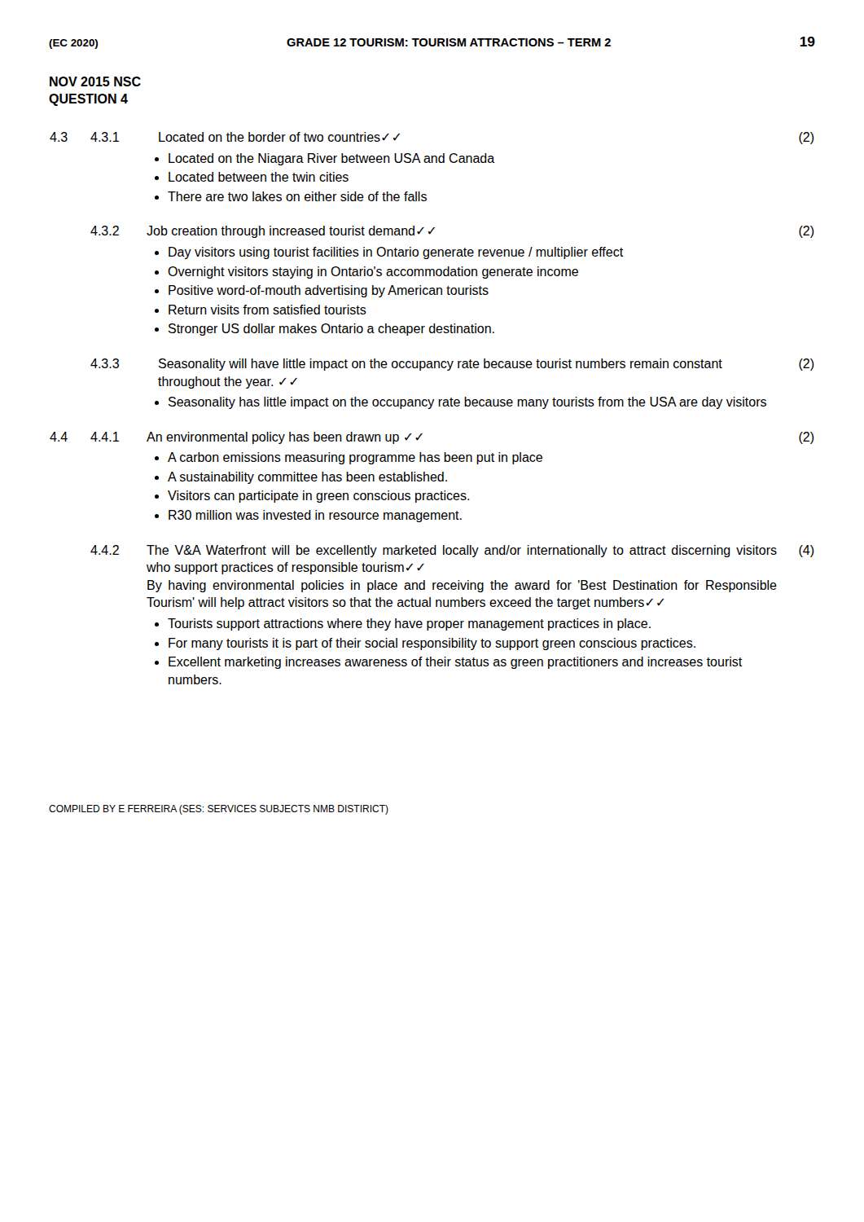(EC 2020)
GRADE 12 TOURISM: TOURISM ATTRACTIONS – TERM 2
19
NOV 2015 NSC
QUESTION 4
| 4.3 | 4.3.1 | Located on the border of two countries ✓✓ Located on the Niagara River between USA and Canada Located between the twin cities There are two lakes on either side of the falls | (2) |
| | 4.3.2 | Job creation through increased tourist demand ✓✓ Day visitors using tourist facilities in Ontario generate revenue / multiplier effect Overnight visitors staying in Ontario's accommodation generate income Positive word-of-mouth advertising by American tourists Return visits from satisfied tourists Stronger US dollar makes Ontario a cheaper destination. | (2) |
| | 4.3.3 | Seasonality will have little impact on the occupancy rate because tourist numbers remain constant throughout the year. ✓✓ Seasonality has little impact on the occupancy rate because many tourists from the USA are day visitors | (2) |
| 4.4 | 4.4.1 | An environmental policy has been drawn up ✓✓ A carbon emissions measuring programme has been put in place A sustainability committee has been established. Visitors can participate in green conscious practices. R30 million was invested in resource management. | (2) |
| | 4.4.2 | The V&A Waterfront will be excellently marketed locally and/or internationally to attract discerning visitors who support practices of responsible tourism ✓✓ By having environmental policies in place and receiving the award for 'Best Destination for Responsible Tourism' will help attract visitors so that the actual numbers exceed the target numbers ✓✓ Tourists support attractions where they have proper management practices in place. For many tourists it is part of their social responsibility to support green conscious practices. Excellent marketing increases awareness of their status as green practitioners and increases tourist numbers. | (4) |
COMPILED BY E FERREIRA (SES: SERVICES SUBJECTS NMB DISTIRICT)